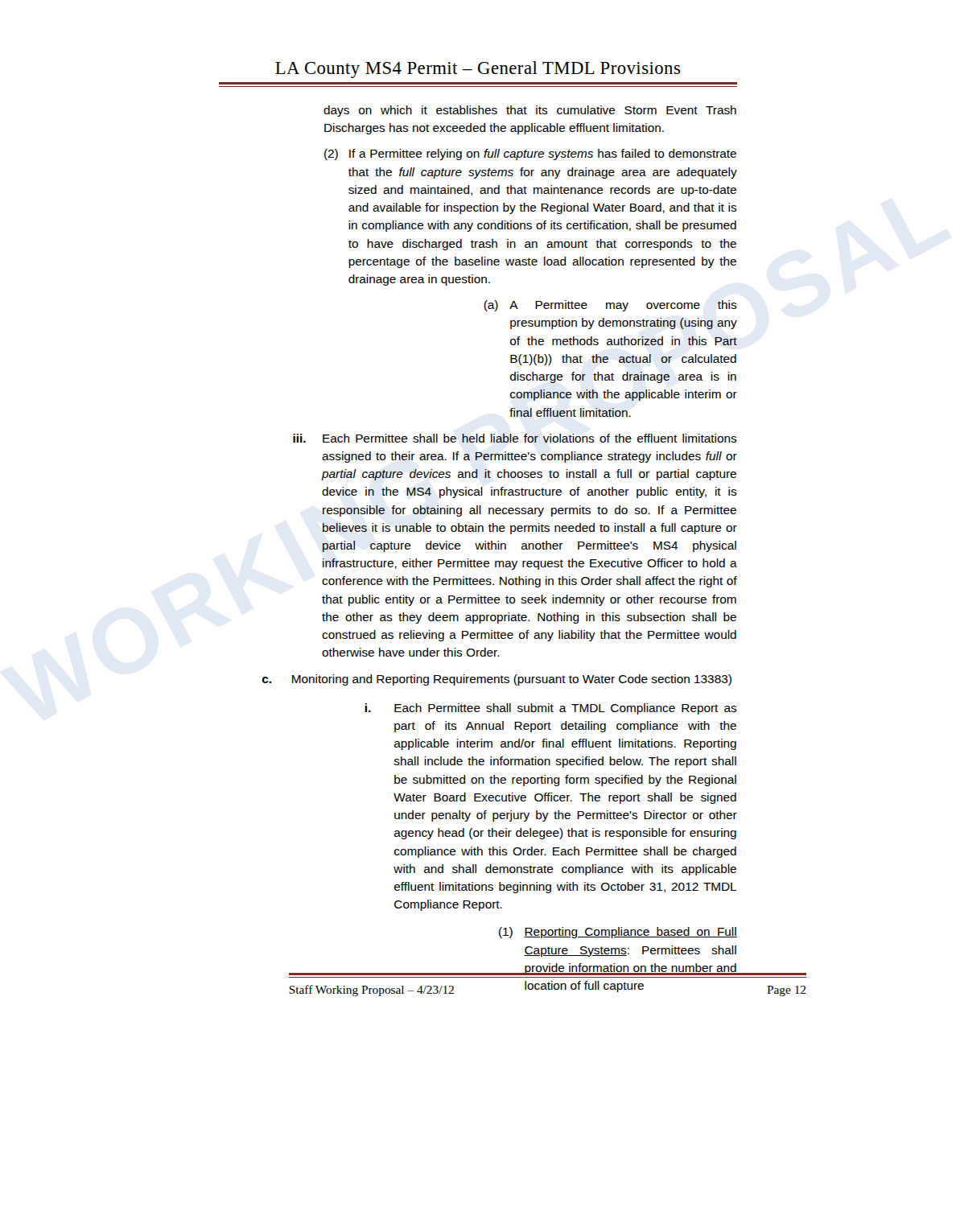WORKING PROPOSAL
LA County MS4 Permit – General TMDL Provisions
days on which it establishes that its cumulative Storm Event Trash Discharges has not exceeded the applicable effluent limitation.
(2) If a Permittee relying on full capture systems has failed to demonstrate that the full capture systems for any drainage area are adequately sized and maintained, and that maintenance records are up-to-date and available for inspection by the Regional Water Board, and that it is in compliance with any conditions of its certification, shall be presumed to have discharged trash in an amount that corresponds to the percentage of the baseline waste load allocation represented by the drainage area in question.
(a) A Permittee may overcome this presumption by demonstrating (using any of the methods authorized in this Part B(1)(b)) that the actual or calculated discharge for that drainage area is in compliance with the applicable interim or final effluent limitation.
iii. Each Permittee shall be held liable for violations of the effluent limitations assigned to their area. If a Permittee's compliance strategy includes full or partial capture devices and it chooses to install a full or partial capture device in the MS4 physical infrastructure of another public entity, it is responsible for obtaining all necessary permits to do so. If a Permittee believes it is unable to obtain the permits needed to install a full capture or partial capture device within another Permittee's MS4 physical infrastructure, either Permittee may request the Executive Officer to hold a conference with the Permittees. Nothing in this Order shall affect the right of that public entity or a Permittee to seek indemnity or other recourse from the other as they deem appropriate. Nothing in this subsection shall be construed as relieving a Permittee of any liability that the Permittee would otherwise have under this Order.
c. Monitoring and Reporting Requirements (pursuant to Water Code section 13383)
i. Each Permittee shall submit a TMDL Compliance Report as part of its Annual Report detailing compliance with the applicable interim and/or final effluent limitations. Reporting shall include the information specified below. The report shall be submitted on the reporting form specified by the Regional Water Board Executive Officer. The report shall be signed under penalty of perjury by the Permittee's Director or other agency head (or their delegee) that is responsible for ensuring compliance with this Order. Each Permittee shall be charged with and shall demonstrate compliance with its applicable effluent limitations beginning with its October 31, 2012 TMDL Compliance Report.
(1) Reporting Compliance based on Full Capture Systems: Permittees shall provide information on the number and location of full capture
Staff Working Proposal – 4/23/12 Page 12